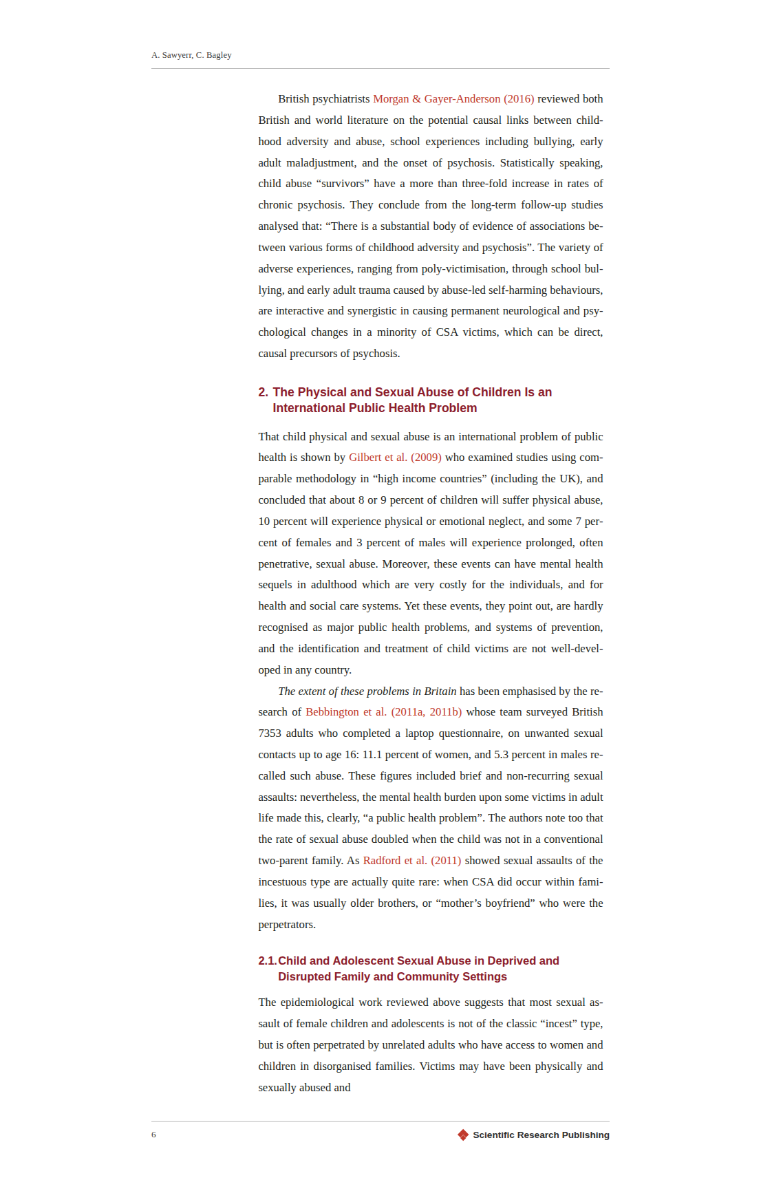A. Sawyerr, C. Bagley
British psychiatrists Morgan & Gayer-Anderson (2016) reviewed both British and world literature on the potential causal links between childhood adversity and abuse, school experiences including bullying, early adult maladjustment, and the onset of psychosis. Statistically speaking, child abuse “survivors” have a more than three-fold increase in rates of chronic psychosis. They conclude from the long-term follow-up studies analysed that: “There is a substantial body of evidence of associations between various forms of childhood adversity and psychosis”. The variety of adverse experiences, ranging from poly-victimisation, through school bullying, and early adult trauma caused by abuse-led self-harming behaviours, are interactive and synergistic in causing permanent neurological and psychological changes in a minority of CSA victims, which can be direct, causal precursors of psychosis.
2. The Physical and Sexual Abuse of Children Is an International Public Health Problem
That child physical and sexual abuse is an international problem of public health is shown by Gilbert et al. (2009) who examined studies using comparable methodology in “high income countries” (including the UK), and concluded that about 8 or 9 percent of children will suffer physical abuse, 10 percent will experience physical or emotional neglect, and some 7 percent of females and 3 percent of males will experience prolonged, often penetrative, sexual abuse. Moreover, these events can have mental health sequels in adulthood which are very costly for the individuals, and for health and social care systems. Yet these events, they point out, are hardly recognised as major public health problems, and systems of prevention, and the identification and treatment of child victims are not well-developed in any country.
The extent of these problems in Britain has been emphasised by the research of Bebbington et al. (2011a, 2011b) whose team surveyed British 7353 adults who completed a laptop questionnaire, on unwanted sexual contacts up to age 16: 11.1 percent of women, and 5.3 percent in males recalled such abuse. These figures included brief and non-recurring sexual assaults: nevertheless, the mental health burden upon some victims in adult life made this, clearly, “a public health problem”. The authors note too that the rate of sexual abuse doubled when the child was not in a conventional two-parent family. As Radford et al. (2011) showed sexual assaults of the incestuous type are actually quite rare: when CSA did occur within families, it was usually older brothers, or “mother’s boyfriend” who were the perpetrators.
2.1. Child and Adolescent Sexual Abuse in Deprived and Disrupted Family and Community Settings
The epidemiological work reviewed above suggests that most sexual assault of female children and adolescents is not of the classic “incest” type, but is often perpetrated by unrelated adults who have access to women and children in disorganised families. Victims may have been physically and sexually abused and
6
Scientific Research Publishing